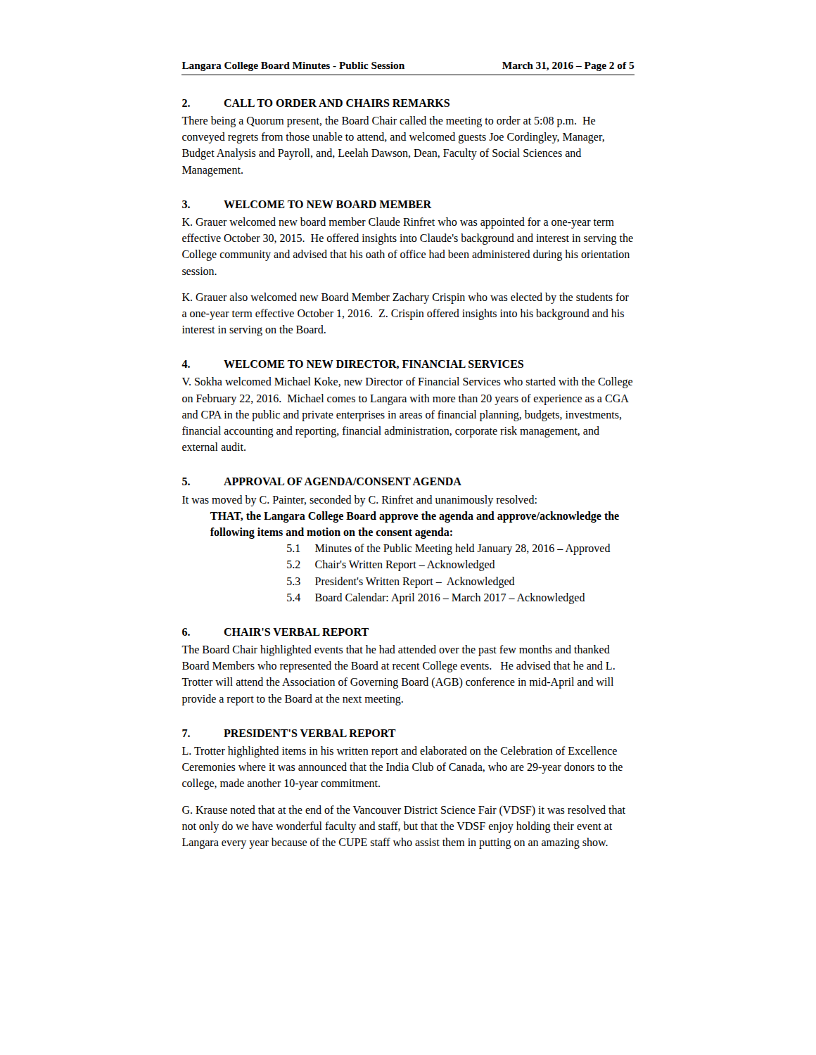Langara College Board Minutes - Public Session
March 31, 2016 – Page 2 of 5
2. CALL TO ORDER AND CHAIRS REMARKS
There being a Quorum present, the Board Chair called the meeting to order at 5:08 p.m. He conveyed regrets from those unable to attend, and welcomed guests Joe Cordingley, Manager, Budget Analysis and Payroll, and, Leelah Dawson, Dean, Faculty of Social Sciences and Management.
3. WELCOME TO NEW BOARD MEMBER
K. Grauer welcomed new board member Claude Rinfret who was appointed for a one-year term effective October 30, 2015. He offered insights into Claude's background and interest in serving the College community and advised that his oath of office had been administered during his orientation session.
K. Grauer also welcomed new Board Member Zachary Crispin who was elected by the students for a one-year term effective October 1, 2016. Z. Crispin offered insights into his background and his interest in serving on the Board.
4. WELCOME TO NEW DIRECTOR, FINANCIAL SERVICES
V. Sokha welcomed Michael Koke, new Director of Financial Services who started with the College on February 22, 2016. Michael comes to Langara with more than 20 years of experience as a CGA and CPA in the public and private enterprises in areas of financial planning, budgets, investments, financial accounting and reporting, financial administration, corporate risk management, and external audit.
5. APPROVAL OF AGENDA/CONSENT AGENDA
It was moved by C. Painter, seconded by C. Rinfret and unanimously resolved:
THAT, the Langara College Board approve the agenda and approve/acknowledge the following items and motion on the consent agenda:
5.1 Minutes of the Public Meeting held January 28, 2016 – Approved
5.2 Chair's Written Report – Acknowledged
5.3 President's Written Report – Acknowledged
5.4 Board Calendar: April 2016 – March 2017 – Acknowledged
6. CHAIR'S VERBAL REPORT
The Board Chair highlighted events that he had attended over the past few months and thanked Board Members who represented the Board at recent College events. He advised that he and L. Trotter will attend the Association of Governing Board (AGB) conference in mid-April and will provide a report to the Board at the next meeting.
7. PRESIDENT'S VERBAL REPORT
L. Trotter highlighted items in his written report and elaborated on the Celebration of Excellence Ceremonies where it was announced that the India Club of Canada, who are 29-year donors to the college, made another 10-year commitment.
G. Krause noted that at the end of the Vancouver District Science Fair (VDSF) it was resolved that not only do we have wonderful faculty and staff, but that the VDSF enjoy holding their event at Langara every year because of the CUPE staff who assist them in putting on an amazing show.